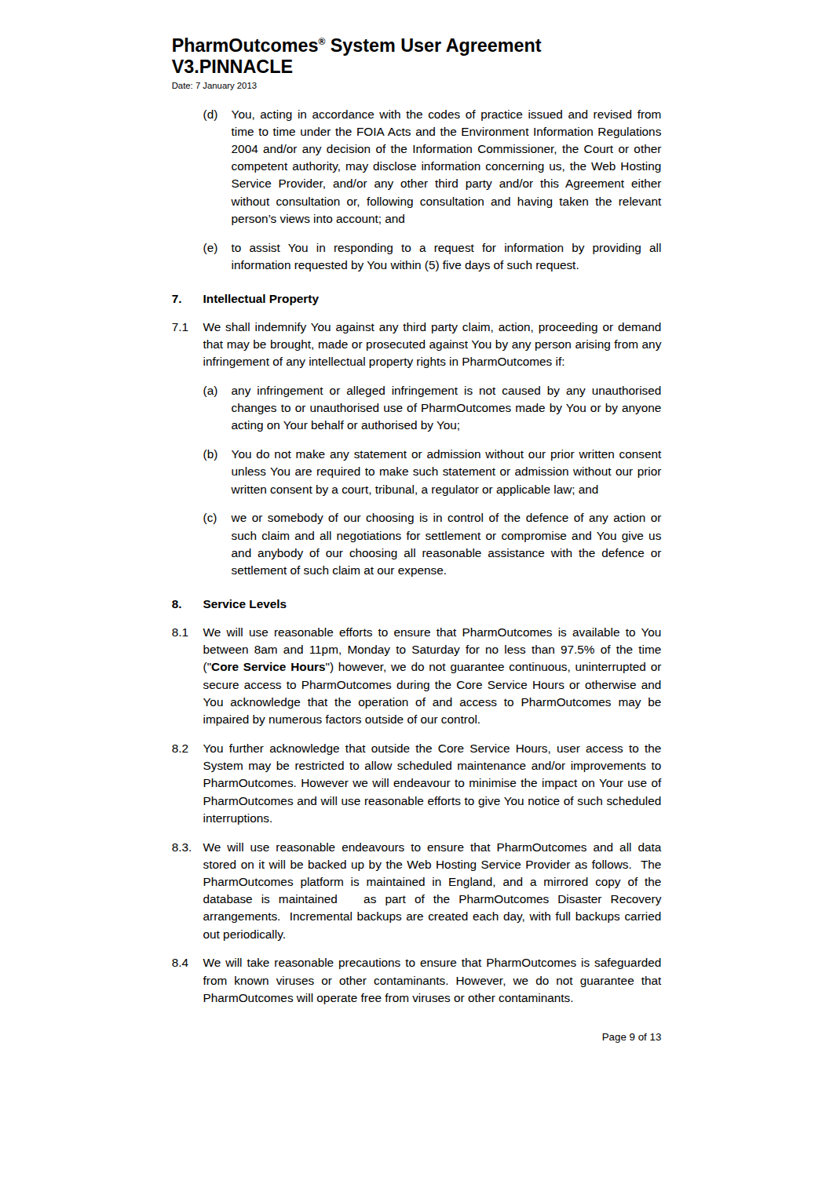PharmOutcomes® System User Agreement V3.PINNACLE
Date: 7 January 2013
(d) You, acting in accordance with the codes of practice issued and revised from time to time under the FOIA Acts and the Environment Information Regulations 2004 and/or any decision of the Information Commissioner, the Court or other competent authority, may disclose information concerning us, the Web Hosting Service Provider, and/or any other third party and/or this Agreement either without consultation or, following consultation and having taken the relevant person’s views into account; and
(e) to assist You in responding to a request for information by providing all information requested by You within (5) five days of such request.
7. Intellectual Property
7.1 We shall indemnify You against any third party claim, action, proceeding or demand that may be brought, made or prosecuted against You by any person arising from any infringement of any intellectual property rights in PharmOutcomes if:
(a) any infringement or alleged infringement is not caused by any unauthorised changes to or unauthorised use of PharmOutcomes made by You or by anyone acting on Your behalf or authorised by You;
(b) You do not make any statement or admission without our prior written consent unless You are required to make such statement or admission without our prior written consent by a court, tribunal, a regulator or applicable law; and
(c) we or somebody of our choosing is in control of the defence of any action or such claim and all negotiations for settlement or compromise and You give us and anybody of our choosing all reasonable assistance with the defence or settlement of such claim at our expense.
8. Service Levels
8.1 We will use reasonable efforts to ensure that PharmOutcomes is available to You between 8am and 11pm, Monday to Saturday for no less than 97.5% of the time ("Core Service Hours") however, we do not guarantee continuous, uninterrupted or secure access to PharmOutcomes during the Core Service Hours or otherwise and You acknowledge that the operation of and access to PharmOutcomes may be impaired by numerous factors outside of our control.
8.2 You further acknowledge that outside the Core Service Hours, user access to the System may be restricted to allow scheduled maintenance and/or improvements to PharmOutcomes. However we will endeavour to minimise the impact on Your use of PharmOutcomes and will use reasonable efforts to give You notice of such scheduled interruptions.
8.3. We will use reasonable endeavours to ensure that PharmOutcomes and all data stored on it will be backed up by the Web Hosting Service Provider as follows. The PharmOutcomes platform is maintained in England, and a mirrored copy of the database is maintained as part of the PharmOutcomes Disaster Recovery arrangements. Incremental backups are created each day, with full backups carried out periodically.
8.4 We will take reasonable precautions to ensure that PharmOutcomes is safeguarded from known viruses or other contaminants. However, we do not guarantee that PharmOutcomes will operate free from viruses or other contaminants.
Page 9 of 13